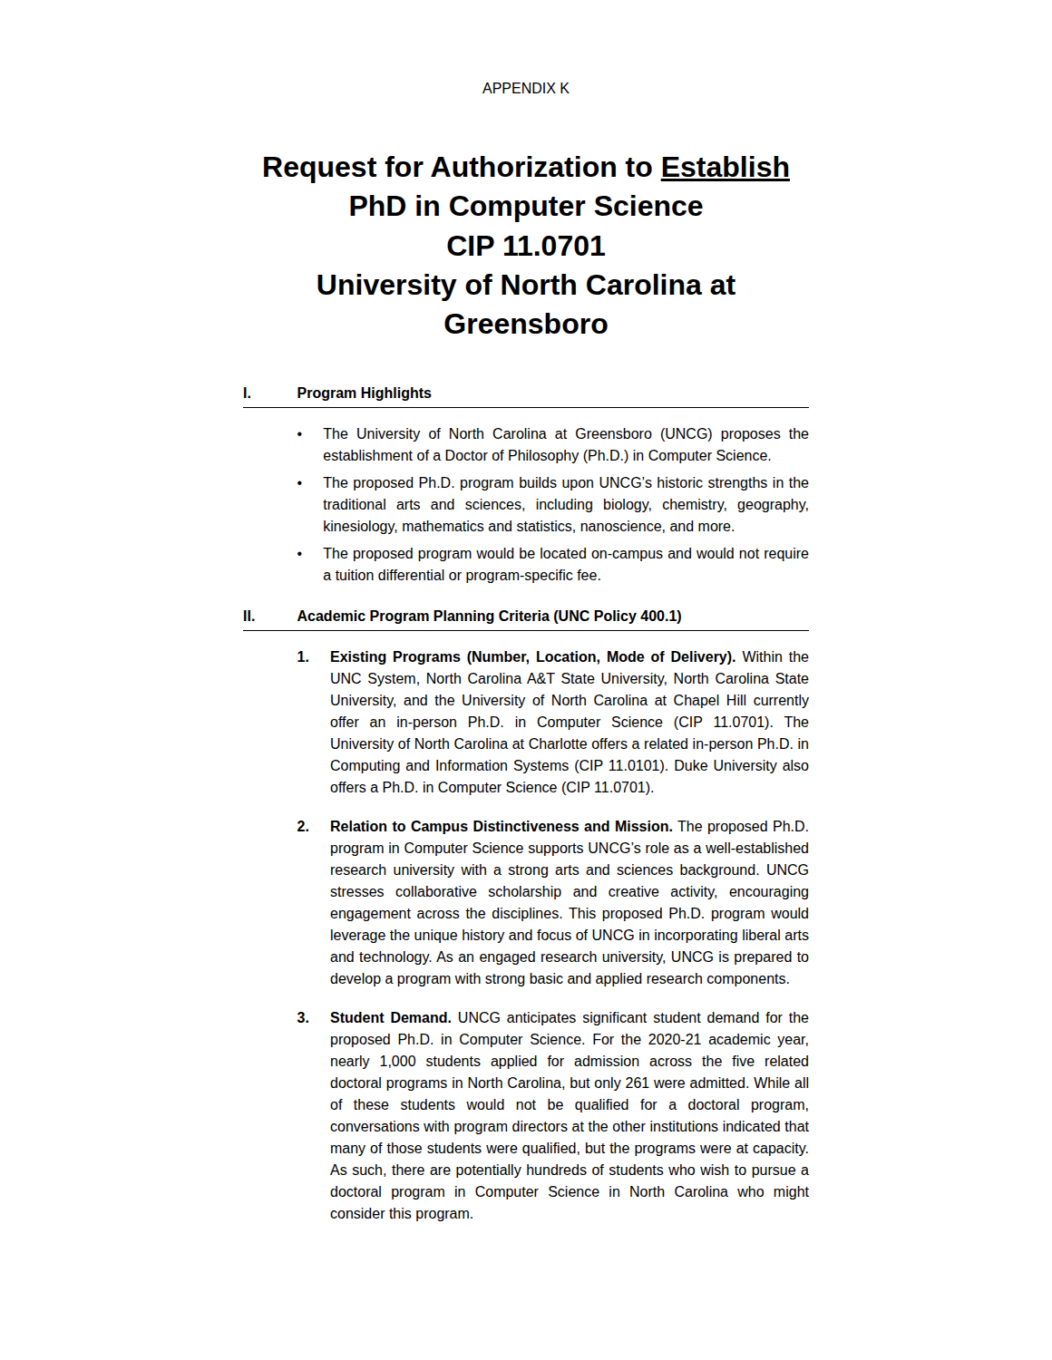APPENDIX K
Request for Authorization to Establish
PhD in Computer Science
CIP 11.0701
University of North Carolina at Greensboro
I. Program Highlights
The University of North Carolina at Greensboro (UNCG) proposes the establishment of a Doctor of Philosophy (Ph.D.) in Computer Science.
The proposed Ph.D. program builds upon UNCG’s historic strengths in the traditional arts and sciences, including biology, chemistry, geography, kinesiology, mathematics and statistics, nanoscience, and more.
The proposed program would be located on-campus and would not require a tuition differential or program-specific fee.
II. Academic Program Planning Criteria (UNC Policy 400.1)
Existing Programs (Number, Location, Mode of Delivery). Within the UNC System, North Carolina A&T State University, North Carolina State University, and the University of North Carolina at Chapel Hill currently offer an in-person Ph.D. in Computer Science (CIP 11.0701). The University of North Carolina at Charlotte offers a related in-person Ph.D. in Computing and Information Systems (CIP 11.0101). Duke University also offers a Ph.D. in Computer Science (CIP 11.0701).
Relation to Campus Distinctiveness and Mission. The proposed Ph.D. program in Computer Science supports UNCG’s role as a well-established research university with a strong arts and sciences background. UNCG stresses collaborative scholarship and creative activity, encouraging engagement across the disciplines. This proposed Ph.D. program would leverage the unique history and focus of UNCG in incorporating liberal arts and technology. As an engaged research university, UNCG is prepared to develop a program with strong basic and applied research components.
Student Demand. UNCG anticipates significant student demand for the proposed Ph.D. in Computer Science. For the 2020-21 academic year, nearly 1,000 students applied for admission across the five related doctoral programs in North Carolina, but only 261 were admitted. While all of these students would not be qualified for a doctoral program, conversations with program directors at the other institutions indicated that many of those students were qualified, but the programs were at capacity. As such, there are potentially hundreds of students who wish to pursue a doctoral program in Computer Science in North Carolina who might consider this program.